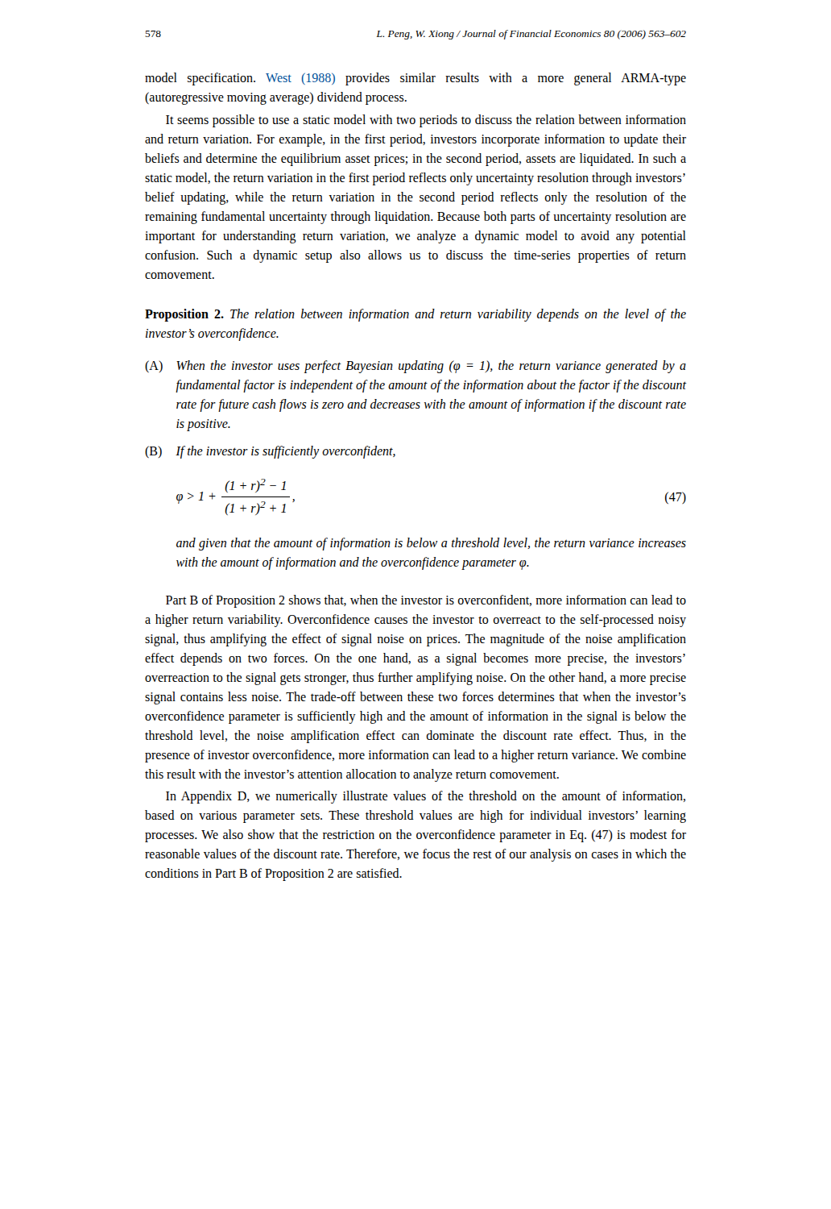578 L. Peng, W. Xiong / Journal of Financial Economics 80 (2006) 563–602
model specification. West (1988) provides similar results with a more general ARMA-type (autoregressive moving average) dividend process.
It seems possible to use a static model with two periods to discuss the relation between information and return variation. For example, in the first period, investors incorporate information to update their beliefs and determine the equilibrium asset prices; in the second period, assets are liquidated. In such a static model, the return variation in the first period reflects only uncertainty resolution through investors’ belief updating, while the return variation in the second period reflects only the resolution of the remaining fundamental uncertainty through liquidation. Because both parts of uncertainty resolution are important for understanding return variation, we analyze a dynamic model to avoid any potential confusion. Such a dynamic setup also allows us to discuss the time-series properties of return comovement.
Proposition 2. The relation between information and return variability depends on the level of the investor’s overconfidence.
(A) When the investor uses perfect Bayesian updating (φ = 1), the return variance generated by a fundamental factor is independent of the amount of the information about the factor if the discount rate for future cash flows is zero and decreases with the amount of information if the discount rate is positive.
(B) If the investor is sufficiently overconfident,
φ > 1 + (1 + r)2 − 1 (1 + r)2 + 1 , (47)
and given that the amount of information is below a threshold level, the return variance increases with the amount of information and the overconfidence parameter φ.
Part B of Proposition 2 shows that, when the investor is overconfident, more information can lead to a higher return variability. Overconfidence causes the investor to overreact to the self-processed noisy signal, thus amplifying the effect of signal noise on prices. The magnitude of the noise amplification effect depends on two forces. On the one hand, as a signal becomes more precise, the investors’ overreaction to the signal gets stronger, thus further amplifying noise. On the other hand, a more precise signal contains less noise. The trade-off between these two forces determines that when the investor’s overconfidence parameter is sufficiently high and the amount of information in the signal is below the threshold level, the noise amplification effect can dominate the discount rate effect. Thus, in the presence of investor overconfidence, more information can lead to a higher return variance. We combine this result with the investor’s attention allocation to analyze return comovement.
In Appendix D, we numerically illustrate values of the threshold on the amount of information, based on various parameter sets. These threshold values are high for individual investors’ learning processes. We also show that the restriction on the overconfidence parameter in Eq. (47) is modest for reasonable values of the discount rate. Therefore, we focus the rest of our analysis on cases in which the conditions in Part B of Proposition 2 are satisfied.